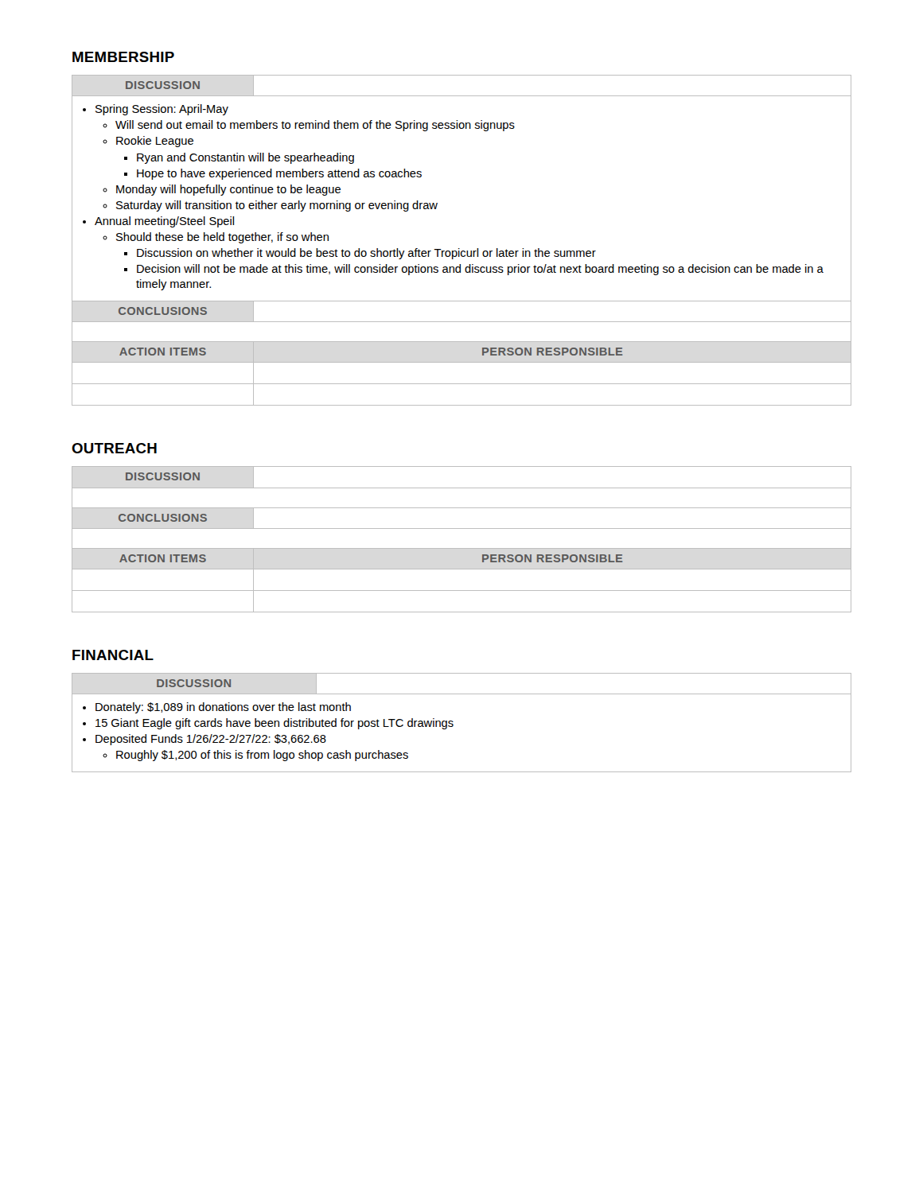MEMBERSHIP
| DISCUSSION | |
| Spring Session: April-May Will send out email to members to remind them of the Spring session signups Rookie League Ryan and Constantin will be spearheading Hope to have experienced members attend as coaches Monday will hopefully continue to be league Saturday will transition to either early morning or evening draw Annual meeting/Steel Speil Should these be held together, if so when Discussion on whether it would be best to do shortly after Tropicurl or later in the summer Decision will not be made at this time, will consider options and discuss prior to/at next board meeting so a decision can be made in a timely manner. |
| CONCLUSIONS | |
| ACTION ITEMS | PERSON RESPONSIBLE |
OUTREACH
| DISCUSSION | |
| CONCLUSIONS | |
| ACTION ITEMS | PERSON RESPONSIBLE |
FINANCIAL
| DISCUSSION | |
| Donately: $1,089 in donations over the last month 15 Giant Eagle gift cards have been distributed for post LTC drawings Deposited Funds 1/26/22-2/27/22: $3,662.68 Roughly $1,200 of this is from logo shop cash purchases |